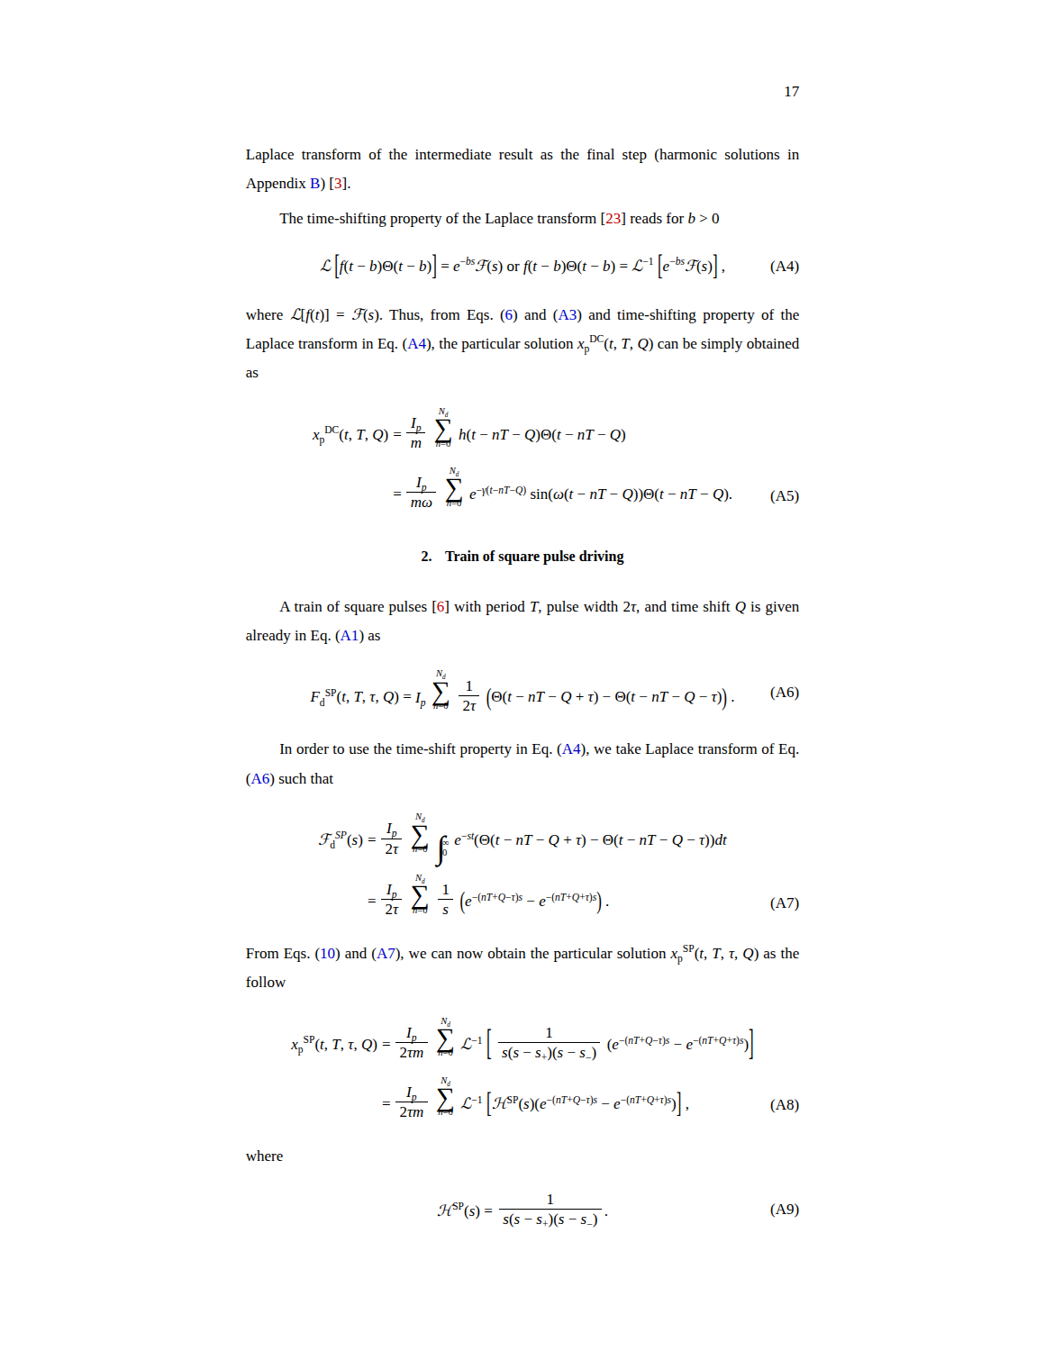17
Laplace transform of the intermediate result as the final step (harmonic solutions in Appendix B) [3].
The time-shifting property of the Laplace transform [23] reads for b > 0
ℒ [f(t − b)Θ(t − b)] = e−bsℱ(s) or f(t − b)Θ(t − b) = ℒ−1 [e−bsℱ(s)] , (A4)
where ℒ[f(t)] = ℱ(s). Thus, from Eqs. (6) and (A3) and time-shifting property of the Laplace transform in Eq. (A4), the particular solution xpDC(t, T, Q) can be simply obtained as
xpDC(t, T, Q)
=
Ip m Nd∑n=0 h(t − nT − Q)Θ(t − nT − Q)
=
Ip mω Nd∑n=0 e−γ(t−nT−Q) sin(ω(t − nT − Q))Θ(t − nT − Q).
(A5)
2. Train of square pulse driving
A train of square pulses [6] with period T, pulse width 2τ, and time shift Q is given already in Eq. (A1) as
FdSP(t, T, τ, Q) = Ip Nd∑n=0 12τ (Θ(t − nT − Q + τ) − Θ(t − nT − Q − τ)) . (A6)
In order to use the time-shift property in Eq. (A4), we take Laplace transform of Eq. (A6) such that
ℱdSP(s)
=
Ip 2τ Nd∑n=0 ∫∞0 e−st(Θ(t − nT − Q + τ) − Θ(t − nT − Q − τ))dt
=
Ip 2τ Nd∑n=0 1 s (e−(nT+Q−τ)s − e−(nT+Q+τ)s) .
(A7)
From Eqs. (10) and (A7), we can now obtain the particular solution xpSP(t, T, τ, Q) as the follow
xpSP(t, T, τ, Q)
=
Ip 2τm Nd∑n=0 ℒ−1 [ 1 s(s − s+)(s − s−) (e−(nT+Q−τ)s − e−(nT+Q+τ)s)]
=
Ip 2τm Nd∑n=0 ℒ−1 [ℋSP(s)(e−(nT+Q−τ)s − e−(nT+Q+τ)s)] ,
(A8)
where
ℋSP(s) = 1 s(s − s+)(s − s−). (A9)